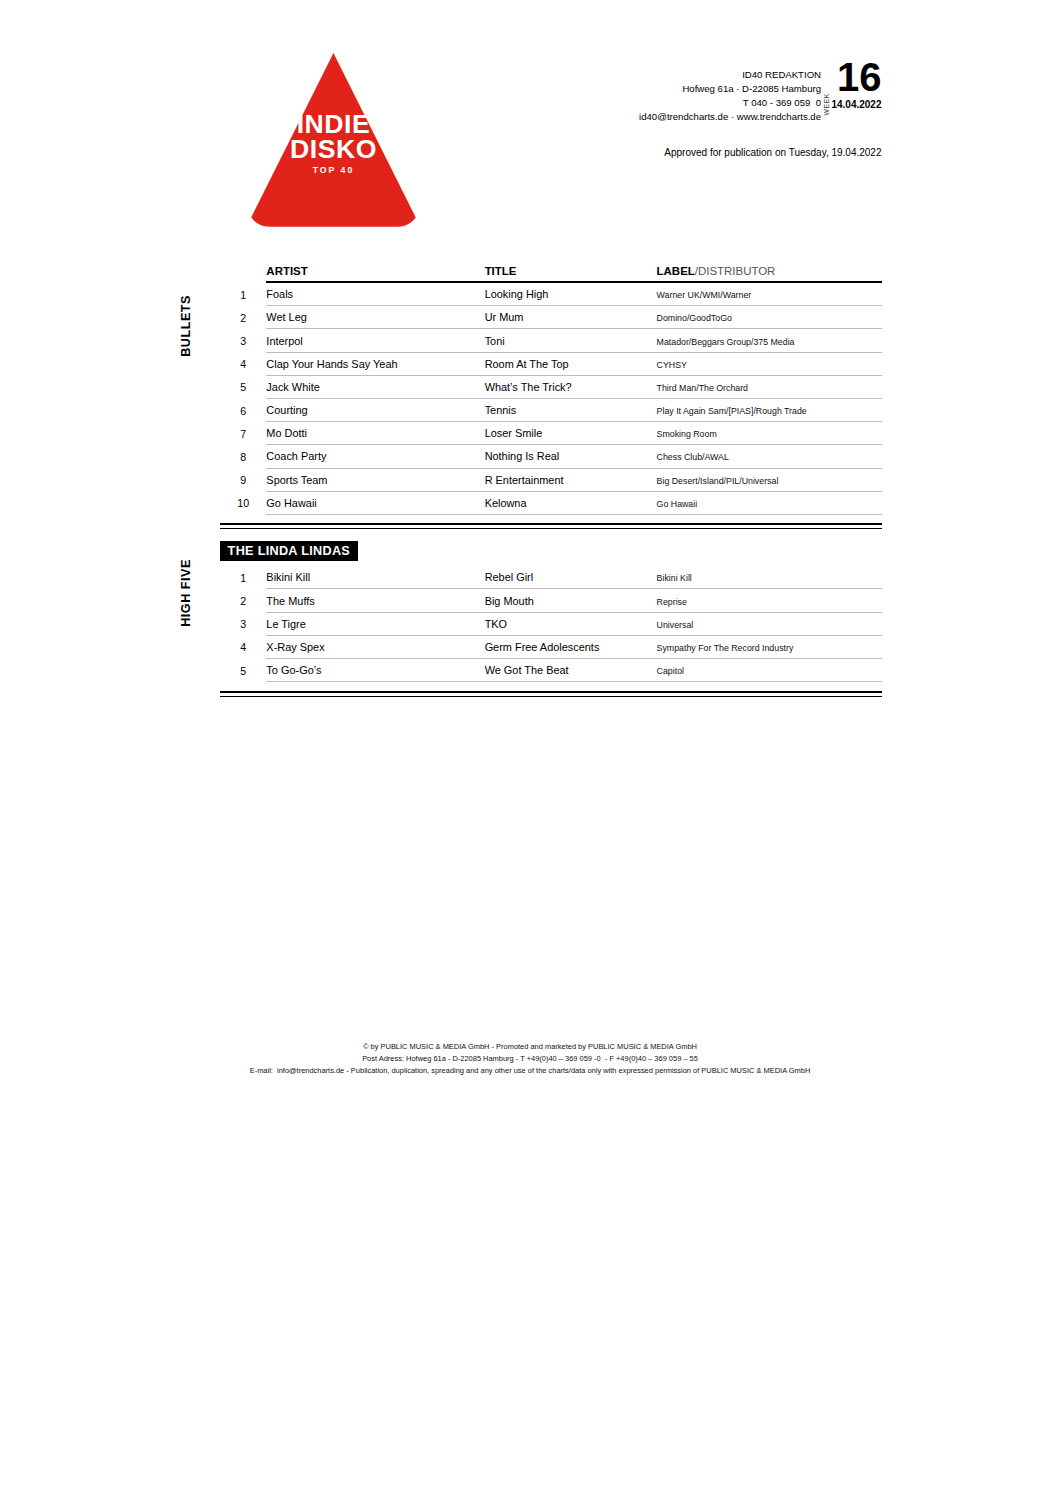INDIE
DISKO
TOP 40
ID40 REDAKTION
Hofweg 61a · D-22085 Hamburg
T 040 - 369 059 0
id40@trendcharts.de · www.trendcharts.de
WEEK
16
14.04.2022
Approved for publication on Tuesday, 19.04.2022
BULLETS
HIGH FIVE
| | ARTIST | TITLE | LABEL /DISTRIBUTOR |
| --- | --- | --- | --- |
| 1 | Foals | Looking High | Warner UK/WMI/Warner |
| 2 | Wet Leg | Ur Mum | Domino/GoodToGo |
| 3 | Interpol | Toni | Matador/Beggars Group/375 Media |
| 4 | Clap Your Hands Say Yeah | Room At The Top | CYHSY |
| 5 | Jack White | What’s The Trick? | Third Man/The Orchard |
| 6 | Courting | Tennis | Play It Again Sam/[PIAS]/Rough Trade |
| 7 | Mo Dotti | Loser Smile | Smoking Room |
| 8 | Coach Party | Nothing Is Real | Chess Club/AWAL |
| 9 | Sports Team | R Entertainment | Big Desert/Island/PIL/Universal |
| 10 | Go Hawaii | Kelowna | Go Hawaii |
THE LINDA LINDAS
| 1 | Bikini Kill | Rebel Girl | Bikini Kill |
| 2 | The Muffs | Big Mouth | Reprise |
| 3 | Le Tigre | TKO | Universal |
| 4 | X-Ray Spex | Germ Free Adolescents | Sympathy For The Record Industry |
| 5 | To Go-Go’s | We Got The Beat | Capitol |
© by PUBLIC MUSIC & MEDIA GmbH - Promoted and marketed by PUBLIC MUSIC & MEDIA GmbH
Post Adress: Hofweg 61a - D-22085 Hamburg - T +49(0)40 – 369 059 -0 - F +49(0)40 – 369 059 – 55
E-mail: info@trendcharts.de - Publication, duplication, spreading and any other use of the charts/data only with expressed permission of PUBLIC MUSIC & MEDIA GmbH